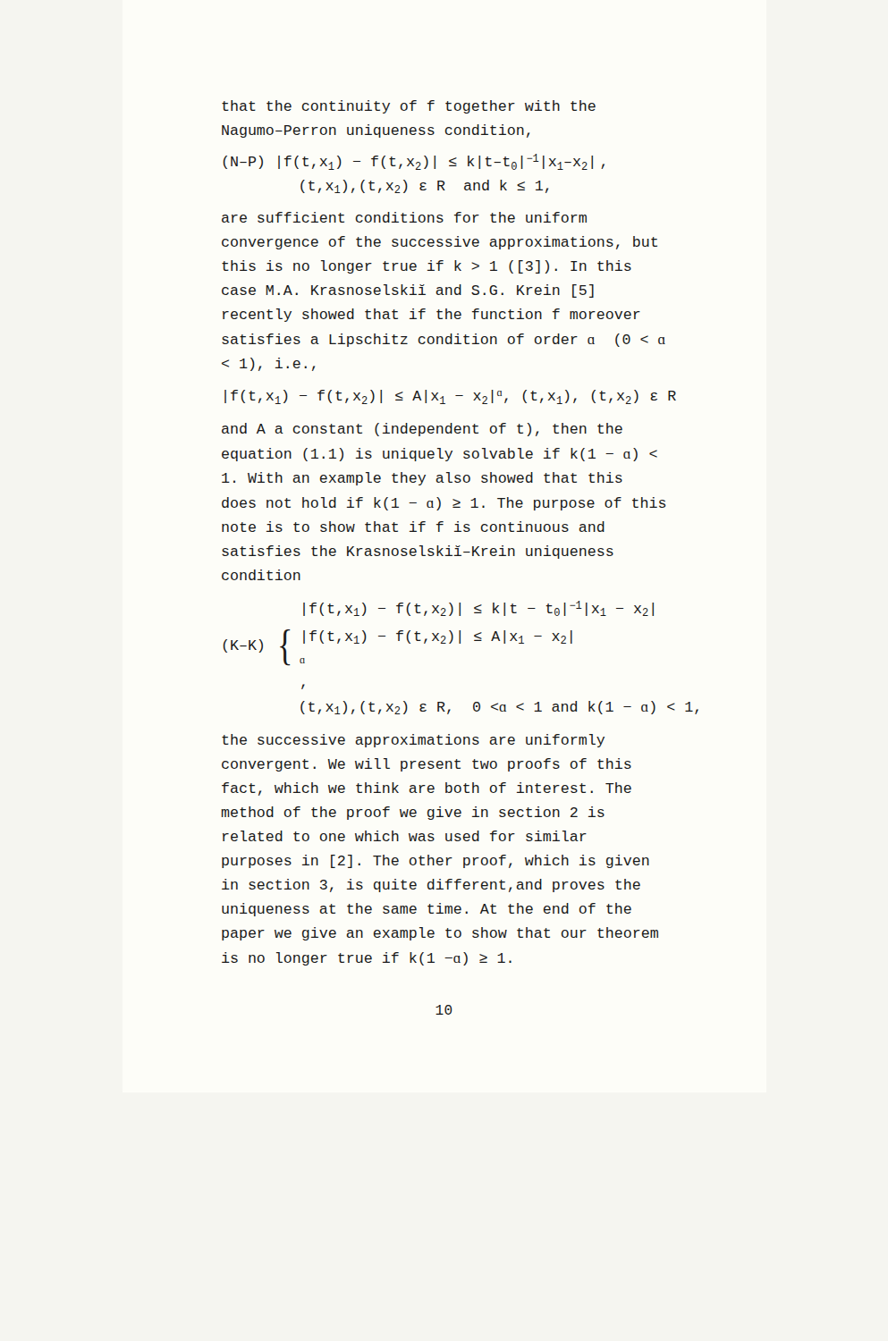that the continuity of f together with the Nagumo–Perron uniqueness condition,
(N–P)|f(t,x1) − f(t,x2)| ≤ k|t–t0|−1|x1–x2| , (t,x1),(t,x2) ε R and k ≤ 1,
are sufficient conditions for the uniform convergence of the successive approximations, but this is no longer true if k > 1 ([3]). In this case M.A. Krasnoselskiĭ and S.G. Krein [5] recently showed that if the function f moreover satisfies a Lipschitz condition of order ɑ (0 < ɑ < 1), i.e.,
|f(t,x1) − f(t,x2)| ≤ A|x1 − x2|ɑ, (t,x1), (t,x2) ε R
and A a constant (independent of t), then the equation (1.1) is uniquely solvable if k(1 − ɑ) < 1. With an example they also showed that this does not hold if k(1 − ɑ) ≥ 1. The purpose of this note is to show that if f is continuous and satisfies the Krasnoselskiĭ–Krein uniqueness condition
(K–K){|f(t,x1) − f(t,x2)| ≤ k|t − t0|−1|x1 − x2||f(t,x1) − f(t,x2)| ≤ A|x1 − x2|ɑ, (t,x1),(t,x2) ε R, 0 <ɑ < 1 and k(1 − ɑ) < 1,
the successive approximations are uniformly convergent. We will present two proofs of this fact, which we think are both of interest. The method of the proof we give in section 2 is related to one which was used for similar purposes in [2]. The other proof, which is given in section 3, is quite different,and proves the uniqueness at the same time. At the end of the paper we give an example to show that our theorem is no longer true if k(1 −ɑ) ≥ 1.
10